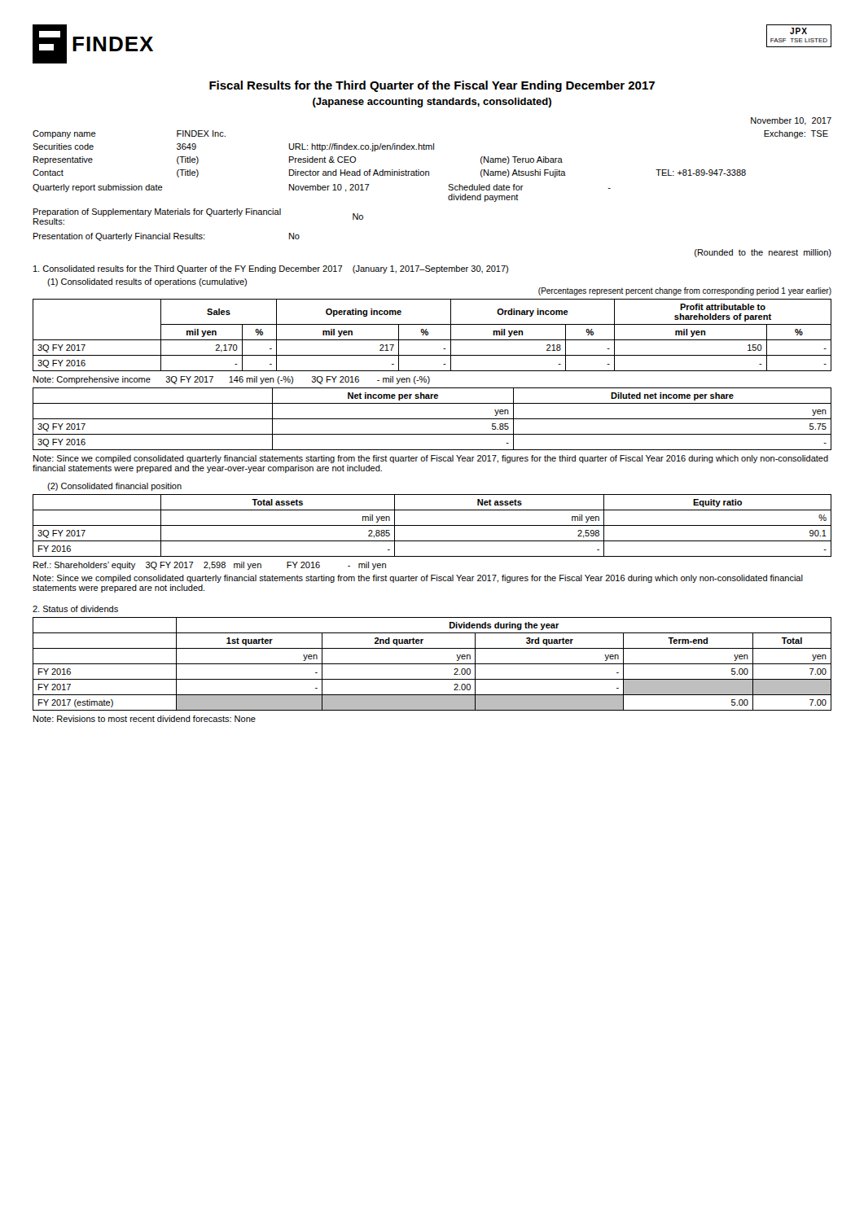FINDEX
JPX
FASF TSE LISTED
Fiscal Results for the Third Quarter of the Fiscal Year Ending December 2017
(Japanese accounting standards, consolidated)
November 10, 2017
| Company name | FINDEX Inc. | | | Exchange: TSE |
| Securities code | 3649 | URL: http://findex.co.jp/en/index.html |
| Representative | (Title) | President & CEO | (Name) Teruo Aibara | |
| Contact | (Title) | Director and Head of Administration | (Name) Atsushi Fujita | TEL: +81-89-947-3388 |
| Quarterly report submission date | November 10 , 2017 | Scheduled date for dividend payment | - |
| Preparation of Supplementary Materials for Quarterly Financial Results: | No | |
| Presentation of Quarterly Financial Results: | No |
(Rounded to the nearest million)
1. Consolidated results for the Third Quarter of the FY Ending December 2017 (January 1, 2017–September 30, 2017)
(1) Consolidated results of operations (cumulative)
(Percentages represent percent change from corresponding period 1 year earlier)
| | Sales | Operating income | Ordinary income | Profit attributable to shareholders of parent |
| --- | --- | --- | --- | --- |
| mil yen | % | mil yen | % | mil yen | % | mil yen | % |
| 3Q FY 2017 | 2,170 | - | 217 | - | 218 | - | 150 | - |
| 3Q FY 2016 | - | - | - | - | - | - | - | - |
Note: Comprehensive income 3Q FY 2017 146 mil yen (-%) 3Q FY 2016 - mil yen (-%)
| | Net income per share | Diluted net income per share |
| --- | --- | --- |
| | yen | yen |
| 3Q FY 2017 | 5.85 | 5.75 |
| 3Q FY 2016 | - | - |
Note: Since we compiled consolidated quarterly financial statements starting from the first quarter of Fiscal Year 2017, figures for the third quarter of Fiscal Year 2016 during which only non-consolidated financial statements were prepared and the year-over-year comparison are not included.
(2) Consolidated financial position
| | Total assets | Net assets | Equity ratio |
| --- | --- | --- | --- |
| | mil yen | mil yen | % |
| 3Q FY 2017 | 2,885 | 2,598 | 90.1 |
| FY 2016 | - | - | - |
Ref.: Shareholders’ equity 3Q FY 2017 2,598 mil yen FY 2016 - mil yen
Note: Since we compiled consolidated quarterly financial statements starting from the first quarter of Fiscal Year 2017, figures for the Fiscal Year 2016 during which only non-consolidated financial statements were prepared are not included.
2. Status of dividends
| | Dividends during the year |
| --- | --- |
| | 1st quarter | 2nd quarter | 3rd quarter | Term-end | Total |
| | yen | yen | yen | yen | yen |
| FY 2016 | - | 2.00 | - | 5.00 | 7.00 |
| FY 2017 | - | 2.00 | - | | |
| FY 2017 (estimate) | | | | 5.00 | 7.00 |
Note: Revisions to most recent dividend forecasts: None